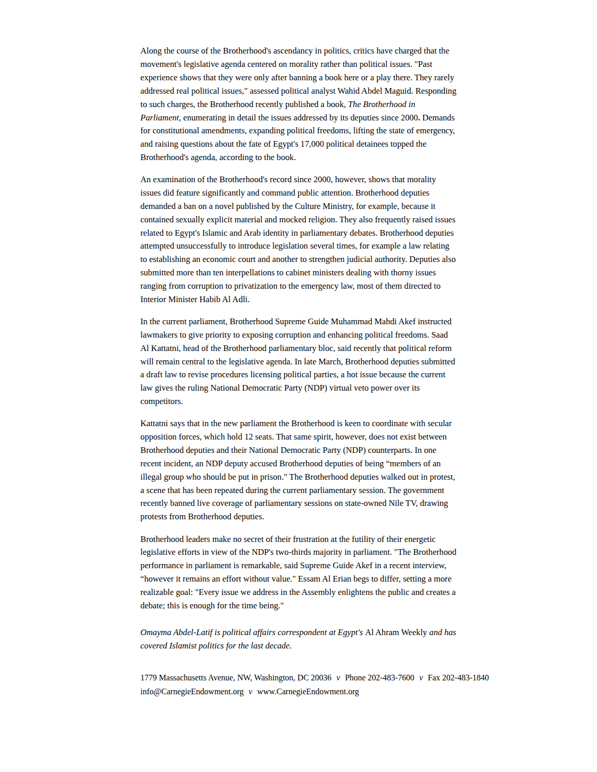Along the course of the Brotherhood's ascendancy in politics, critics have charged that the movement's legislative agenda centered on morality rather than political issues. "Past experience shows that they were only after banning a book here or a play there. They rarely addressed real political issues," assessed political analyst Wahid Abdel Maguid. Responding to such charges, the Brotherhood recently published a book, The Brotherhood in Parliament, enumerating in detail the issues addressed by its deputies since 2000. Demands for constitutional amendments, expanding political freedoms, lifting the state of emergency, and raising questions about the fate of Egypt's 17,000 political detainees topped the Brotherhood's agenda, according to the book.
An examination of the Brotherhood's record since 2000, however, shows that morality issues did feature significantly and command public attention. Brotherhood deputies demanded a ban on a novel published by the Culture Ministry, for example, because it contained sexually explicit material and mocked religion. They also frequently raised issues related to Egypt's Islamic and Arab identity in parliamentary debates. Brotherhood deputies attempted unsuccessfully to introduce legislation several times, for example a law relating to establishing an economic court and another to strengthen judicial authority. Deputies also submitted more than ten interpellations to cabinet ministers dealing with thorny issues ranging from corruption to privatization to the emergency law, most of them directed to Interior Minister Habib Al Adli.
In the current parliament, Brotherhood Supreme Guide Muhammad Mahdi Akef instructed lawmakers to give priority to exposing corruption and enhancing political freedoms. Saad Al Kattatni, head of the Brotherhood parliamentary bloc, said recently that political reform will remain central to the legislative agenda. In late March, Brotherhood deputies submitted a draft law to revise procedures licensing political parties, a hot issue because the current law gives the ruling National Democratic Party (NDP) virtual veto power over its competitors.
Kattatni says that in the new parliament the Brotherhood is keen to coordinate with secular opposition forces, which hold 12 seats. That same spirit, however, does not exist between Brotherhood deputies and their National Democratic Party (NDP) counterparts. In one recent incident, an NDP deputy accused Brotherhood deputies of being “members of an illegal group who should be put in prison." The Brotherhood deputies walked out in protest, a scene that has been repeated during the current parliamentary session. The government recently banned live coverage of parliamentary sessions on state-owned Nile TV, drawing protests from Brotherhood deputies.
Brotherhood leaders make no secret of their frustration at the futility of their energetic legislative efforts in view of the NDP's two-thirds majority in parliament. "The Brotherhood performance in parliament is remarkable, said Supreme Guide Akef in a recent interview, “however it remains an effort without value." Essam Al Erian begs to differ, setting a more realizable goal: "Every issue we address in the Assembly enlightens the public and creates a debate; this is enough for the time being."
Omayma Abdel-Latif is political affairs correspondent at Egypt's Al Ahram Weekly and has covered Islamist politics for the last decade.
1779 Massachusetts Avenue, NW, Washington, DC 20036 ν Phone 202-483-7600 ν Fax 202-483-1840
info@CarnegieEndowment.org ν www.CarnegieEndowment.org